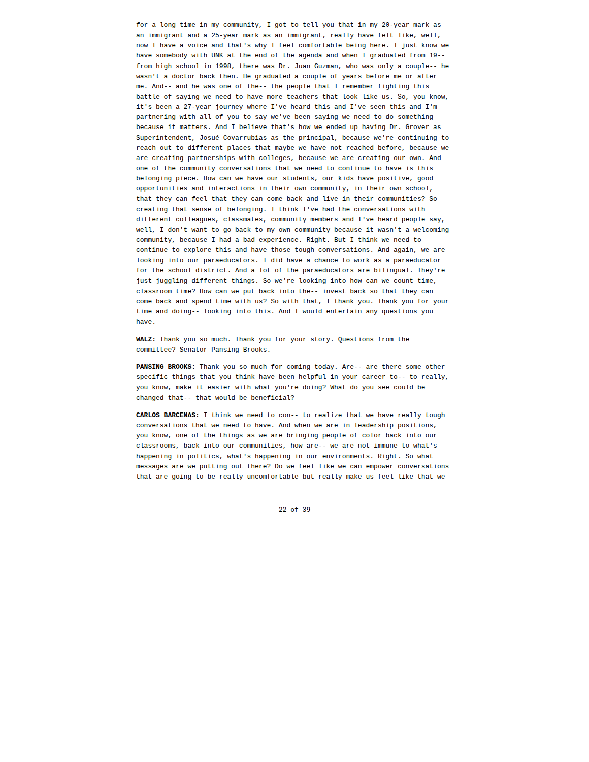for a long time in my community, I got to tell you that in my 20-year mark as an immigrant and a 25-year mark as an immigrant, really have felt like, well, now I have a voice and that's why I feel comfortable being here. I just know we have somebody with UNK at the end of the agenda and when I graduated from 19-- from high school in 1998, there was Dr. Juan Guzman, who was only a couple-- he wasn't a doctor back then. He graduated a couple of years before me or after me. And-- and he was one of the-- the people that I remember fighting this battle of saying we need to have more teachers that look like us. So, you know, it's been a 27-year journey where I've heard this and I've seen this and I'm partnering with all of you to say we've been saying we need to do something because it matters. And I believe that's how we ended up having Dr. Grover as Superintendent, Josué Covarrubias as the principal, because we're continuing to reach out to different places that maybe we have not reached before, because we are creating partnerships with colleges, because we are creating our own. And one of the community conversations that we need to continue to have is this belonging piece. How can we have our students, our kids have positive, good opportunities and interactions in their own community, in their own school, that they can feel that they can come back and live in their communities? So creating that sense of belonging. I think I've had the conversations with different colleagues, classmates, community members and I've heard people say, well, I don't want to go back to my own community because it wasn't a welcoming community, because I had a bad experience. Right. But I think we need to continue to explore this and have those tough conversations. And again, we are looking into our paraeducators. I did have a chance to work as a paraeducator for the school district. And a lot of the paraeducators are bilingual. They're just juggling different things. So we're looking into how can we count time, classroom time? How can we put back into the-- invest back so that they can come back and spend time with us? So with that, I thank you. Thank you for your time and doing-- looking into this. And I would entertain any questions you have.
WALZ: Thank you so much. Thank you for your story. Questions from the committee? Senator Pansing Brooks.
PANSING BROOKS: Thank you so much for coming today. Are-- are there some other specific things that you think have been helpful in your career to-- to really, you know, make it easier with what you're doing? What do you see could be changed that-- that would be beneficial?
CARLOS BARCENAS: I think we need to con-- to realize that we have really tough conversations that we need to have. And when we are in leadership positions, you know, one of the things as we are bringing people of color back into our classrooms, back into our communities, how are-- we are not immune to what's happening in politics, what's happening in our environments. Right. So what messages are we putting out there? Do we feel like we can empower conversations that are going to be really uncomfortable but really make us feel like that we
22 of 39